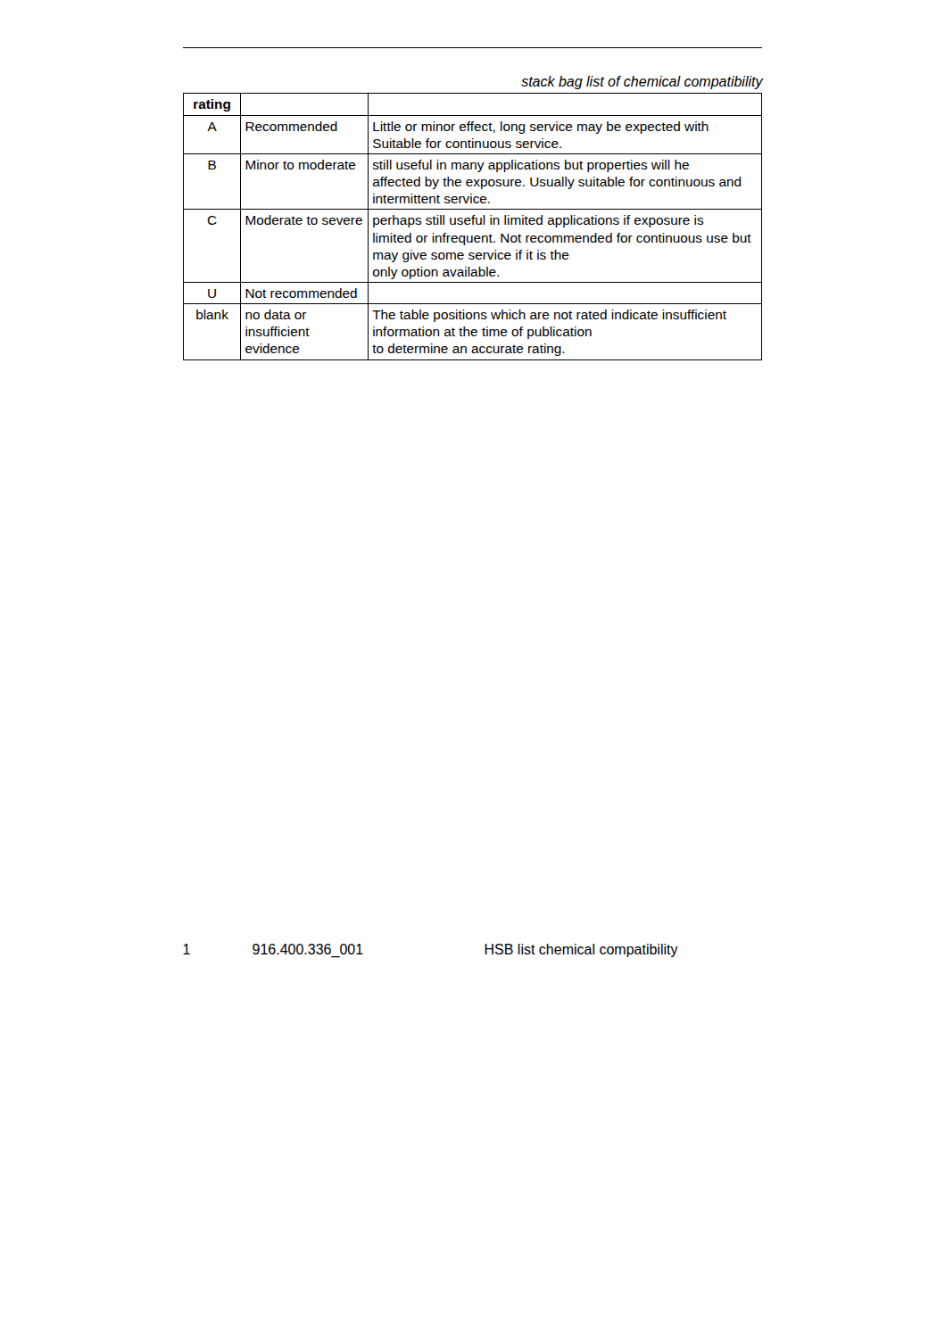stack bag list of chemical compatibility
| rating | | |
| A | Recommended | Little or minor effect, long service may be expected with Suitable for continuous service. |
| B | Minor to moderate | still useful in many applications but properties will he affected by the exposure. Usually suitable for continuous and intermittent service. |
| C | Moderate to severe | perhaps still useful in limited applications if exposure is limited or infrequent. Not recommended for continuous use but may give some service if it is the only option available. |
| U | Not recommended | |
| blank | no data or insufficient evidence | The table positions which are not rated indicate insufficient information at the time of publication to determine an accurate rating. |
1
916.400.336_001
HSB list chemical compatibility